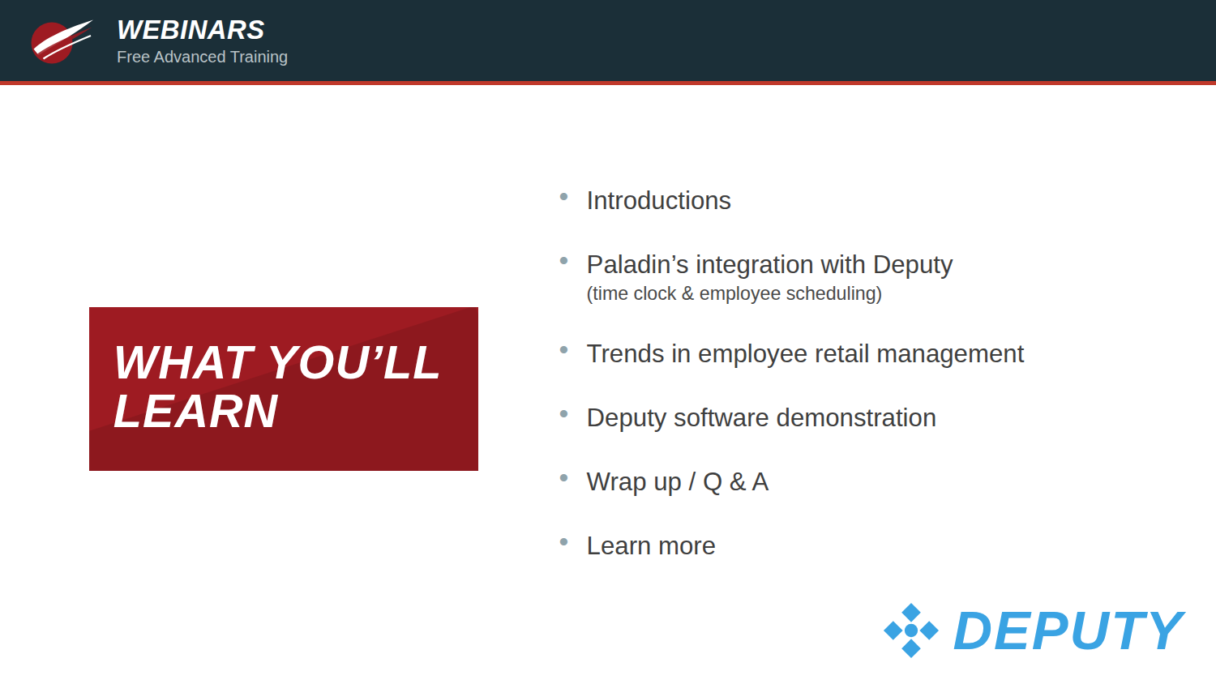WEBINARS
Free Advanced Training
What You’ll
Learn
Introductions
Paladin’s integration with Deputy (time clock & employee scheduling)
Trends in employee retail management
Deputy software demonstration
Wrap up / Q & A
Learn more
Deputy